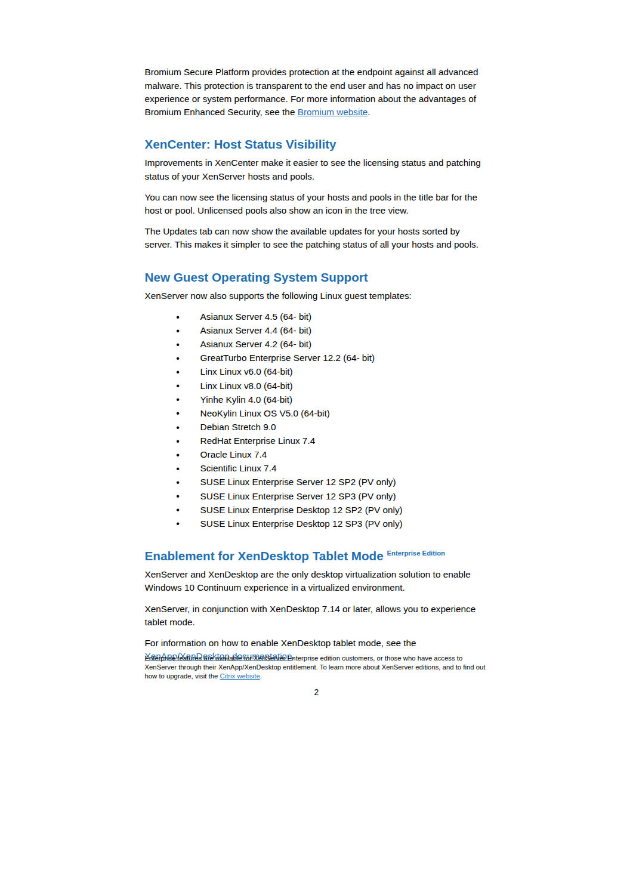Bromium Secure Platform provides protection at the endpoint against all advanced malware. This protection is transparent to the end user and has no impact on user experience or system performance. For more information about the advantages of Bromium Enhanced Security, see the Bromium website.
XenCenter: Host Status Visibility
Improvements in XenCenter make it easier to see the licensing status and patching status of your XenServer hosts and pools.
You can now see the licensing status of your hosts and pools in the title bar for the host or pool. Unlicensed pools also show an icon in the tree view.
The Updates tab can now show the available updates for your hosts sorted by server. This makes it simpler to see the patching status of all your hosts and pools.
New Guest Operating System Support
XenServer now also supports the following Linux guest templates:
Asianux Server 4.5 (64- bit)
Asianux Server 4.4 (64- bit)
Asianux Server 4.2 (64- bit)
GreatTurbo Enterprise Server 12.2 (64- bit)
Linx Linux v6.0 (64-bit)
Linx Linux v8.0 (64-bit)
Yinhe Kylin 4.0 (64-bit)
NeoKylin Linux OS V5.0 (64-bit)
Debian Stretch 9.0
RedHat Enterprise Linux 7.4
Oracle Linux 7.4
Scientific Linux 7.4
SUSE Linux Enterprise Server 12 SP2 (PV only)
SUSE Linux Enterprise Server 12 SP3 (PV only)
SUSE Linux Enterprise Desktop 12 SP2 (PV only)
SUSE Linux Enterprise Desktop 12 SP3 (PV only)
Enablement for XenDesktop Tablet Mode Enterprise Edition
XenServer and XenDesktop are the only desktop virtualization solution to enable Windows 10 Continuum experience in a virtualized environment.
XenServer, in conjunction with XenDesktop 7.14 or later, allows you to experience tablet mode.
For information on how to enable XenDesktop tablet mode, see the XenApp/XenDesktop documentation.
Enterprise features are available for XenServer Enterprise edition customers, or those who have access to XenServer through their XenApp/XenDesktop entitlement. To learn more about XenServer editions, and to find out how to upgrade, visit the Citrix website.
2